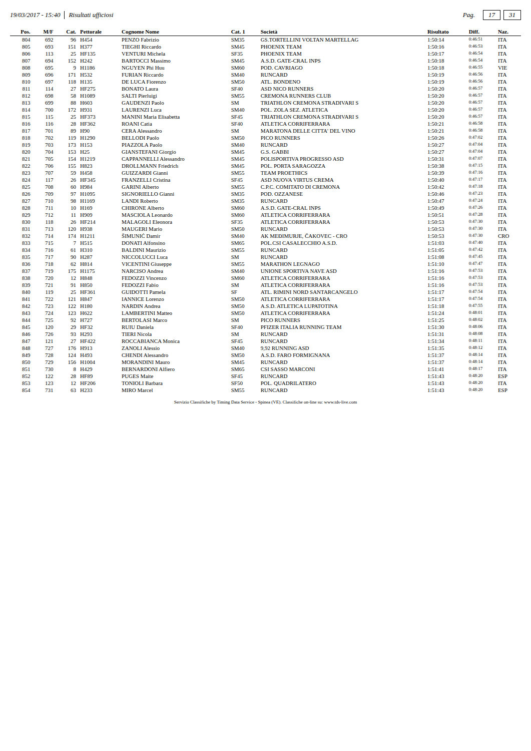19/03/2017 - 15:40 Risultati ufficiosi Pag. 17 31
| Pos. | M/F | Cat. | Pettorale | Cognome Nome | Cat. 1 | Società | Risultato | Diff. | Naz. |
| --- | --- | --- | --- | --- | --- | --- | --- | --- | --- |
| 804 | 692 | 96 | H454 | PENZO Fabrizio | SM35 | GS.TORTELLINI VOLTAN MARTELLAG | 1:50:14 | 0:46:51 | ITA |
| 805 | 693 | 151 | H377 | TIEGHI Riccardo | SM45 | PHOENIX TEAM | 1:50:16 | 0:46:53 | ITA |
| 806 | 113 | 25 | HF135 | VENTURI Michela | SF35 | PHOENIX TEAM | 1:50:17 | 0:46:54 | ITA |
| 807 | 694 | 152 | H242 | BARTOCCI Massimo | SM45 | A.S.D. GATE-CRAL INPS | 1:50:18 | 0:46:54 | ITA |
| 808 | 695 | 9 | H1186 | NGUYEN Phi Huu | SM60 | POD. CAVRIAGO | 1:50:18 | 0:46:55 | VIE |
| 809 | 696 | 171 | H532 | FURIAN Riccardo | SM40 | RUNCARD | 1:50:19 | 0:46:56 | ITA |
| 810 | 697 | 118 | H135 | DE LUCA Fiorenzo | SM50 | ATL. BONDENO | 1:50:19 | 0:46:56 | ITA |
| 811 | 114 | 27 | HF275 | BONATO Laura | SF40 | ASD NICO RUNNERS | 1:50:20 | 0:46:57 | ITA |
| 812 | 698 | 58 | H1089 | SALTI Pierluigi | SM55 | CREMONA RUNNERS CLUB | 1:50:20 | 0:46:57 | ITA |
| 813 | 699 | 88 | H603 | GAUDENZI Paolo | SM | TRIATHLON CREMONA STRADIVARI S | 1:50:20 | 0:46:57 | ITA |
| 814 | 700 | 172 | H931 | LAURENZI Luca | SM40 | POL. ZOLA SEZ. ATLETICA | 1:50:20 | 0:46:57 | ITA |
| 815 | 115 | 25 | HF373 | MANINI Maria Elisabetta | SF45 | TRIATHLON CREMONA STRADIVARI S | 1:50:20 | 0:46:57 | ITA |
| 816 | 116 | 28 | HF362 | ROANI Catia | SF40 | ATLETICA CORRIFERRARA | 1:50:21 | 0:46:58 | ITA |
| 817 | 701 | 89 | H90 | CERA Alessandro | SM | MARATONA DELLE CITTA' DEL VINO | 1:50:21 | 0:46:58 | ITA |
| 818 | 702 | 119 | H1290 | BELLODI Paolo | SM50 | PICO RUNNERS | 1:50:26 | 0:47:02 | ITA |
| 819 | 703 | 173 | H153 | PIAZZOLA Paolo | SM40 | RUNCARD | 1:50:27 | 0:47:04 | ITA |
| 820 | 704 | 153 | H25 | GIANSTEFANI Giorgio | SM45 | G.S. GABBI | 1:50:27 | 0:47:04 | ITA |
| 821 | 705 | 154 | H1219 | CAPPANNELLI Alessandro | SM45 | POLISPORTIVA PROGRESSO ASD | 1:50:31 | 0:47:07 | ITA |
| 822 | 706 | 155 | H823 | DROLLMANN Friedrich | SM45 | POL. PORTA SARAGOZZA | 1:50:38 | 0:47:15 | ITA |
| 823 | 707 | 59 | H458 | GUIZZARDI Gianni | SM55 | TEAM PROETHICS | 1:50:39 | 0:47:16 | ITA |
| 824 | 117 | 26 | HF345 | FRANZELLI Cristina | SF45 | ASD NUOVA VIRTUS CREMA | 1:50:40 | 0:47:17 | ITA |
| 825 | 708 | 60 | H984 | GARINI Alberto | SM55 | C.P.C. COMITATO DI CREMONA | 1:50:42 | 0:47:18 | ITA |
| 826 | 709 | 97 | H1095 | SIGNORIELLO Gianni | SM35 | POD. OZZANESE | 1:50:46 | 0:47:23 | ITA |
| 827 | 710 | 98 | H1169 | LANDI Roberto | SM35 | RUNCARD | 1:50:47 | 0:47:24 | ITA |
| 828 | 711 | 10 | H169 | CHIRONE Alberto | SM60 | A.S.D. GATE-CRAL INPS | 1:50:49 | 0:47:26 | ITA |
| 829 | 712 | 11 | H909 | MASCIOLA Leonardo | SM60 | ATLETICA CORRIFERRARA | 1:50:51 | 0:47:28 | ITA |
| 830 | 118 | 26 | HF214 | MALAGOLI Eleonora | SF35 | ATLETICA CORRIFERRARA | 1:50:53 | 0:47:30 | ITA |
| 831 | 713 | 120 | H938 | MAUGERI Mario | SM50 | RUNCARD | 1:50:53 | 0:47:30 | ITA |
| 832 | 714 | 174 | H1211 | ŠIMUNIĆ Damir | SM40 | AK MEĐIMURJE, ČAKOVEC - CRO | 1:50:53 | 0:47:30 | CRO |
| 833 | 715 | 7 | H515 | DONATI Alfonsino | SM65 | POL.CSI CASALECCHIO A.S.D. | 1:51:03 | 0:47:40 | ITA |
| 834 | 716 | 61 | H310 | BALDINI Maurizio | SM55 | RUNCARD | 1:51:05 | 0:47:42 | ITA |
| 835 | 717 | 90 | H287 | NICCOLUCCI Luca | SM | RUNCARD | 1:51:08 | 0:47:45 | ITA |
| 836 | 718 | 62 | H814 | VICENTINI Giuseppe | SM55 | MARATHON LEGNAGO | 1:51:10 | 0:47:47 | ITA |
| 837 | 719 | 175 | H1175 | NARCISO Andrea | SM40 | UNIONE SPORTIVA NAVE ASD | 1:51:16 | 0:47:53 | ITA |
| 838 | 720 | 12 | H848 | FEDOZZI Vincenzo | SM60 | ATLETICA CORRIFERRARA | 1:51:16 | 0:47:53 | ITA |
| 839 | 721 | 91 | H850 | FEDOZZI Fabio | SM | ATLETICA CORRIFERRARA | 1:51:16 | 0:47:53 | ITA |
| 840 | 119 | 25 | HF361 | GUIDOTTI Pamela | SF | ATL. RIMINI NORD SANTARCANGELO | 1:51:17 | 0:47:54 | ITA |
| 841 | 722 | 121 | H847 | IANNICE Lorenzo | SM50 | ATLETICA CORRIFERRARA | 1:51:17 | 0:47:54 | ITA |
| 842 | 723 | 122 | H180 | NARDIN Andrea | SM50 | A.S.D. ATLETICA LUPATOTINA | 1:51:18 | 0:47:55 | ITA |
| 843 | 724 | 123 | H622 | LAMBERTINI Matteo | SM50 | ATLETICA CORRIFERRARA | 1:51:24 | 0:48:01 | ITA |
| 844 | 725 | 92 | H727 | BERTOLASI Marco | SM | PICO RUNNERS | 1:51:25 | 0:48:02 | ITA |
| 845 | 120 | 29 | HF32 | RUIU Daniela | SF40 | PFIZER ITALIA RUNNING TEAM | 1:51:30 | 0:48:06 | ITA |
| 846 | 726 | 93 | H293 | TIERI Nicola | SM | RUNCARD | 1:51:31 | 0:48:08 | ITA |
| 847 | 121 | 27 | HF422 | ROCCABIANCA Monica | SF45 | RUNCARD | 1:51:34 | 0:48:11 | ITA |
| 848 | 727 | 176 | H913 | ZANOLI Alessio | SM40 | 9,92 RUNNING ASD | 1:51:35 | 0:48:12 | ITA |
| 849 | 728 | 124 | H493 | CHENDI Alessandro | SM50 | A.S.D. FARO FORMIGNANA | 1:51:37 | 0:48:14 | ITA |
| 850 | 729 | 156 | H1004 | MORANDINI Mauro | SM45 | RUNCARD | 1:51:37 | 0:48:14 | ITA |
| 851 | 730 | 8 | H429 | BERNARDONI Alfiero | SM65 | CSI SASSO MARCONI | 1:51:41 | 0:48:17 | ITA |
| 852 | 122 | 28 | HF89 | PUGES Maite | SF45 | RUNCARD | 1:51:43 | 0:48:20 | ESP |
| 853 | 123 | 12 | HF206 | TONIOLI Barbara | SF50 | POL. QUADRILATERO | 1:51:43 | 0:48:20 | ITA |
| 854 | 731 | 63 | H233 | MIRO Marcel | SM55 | RUNCARD | 1:51:43 | 0:48:20 | ESP |
Servizio Classifiche by Timing Data Service - Spinea (VE). Classifiche on-line su: www.tds-live.com